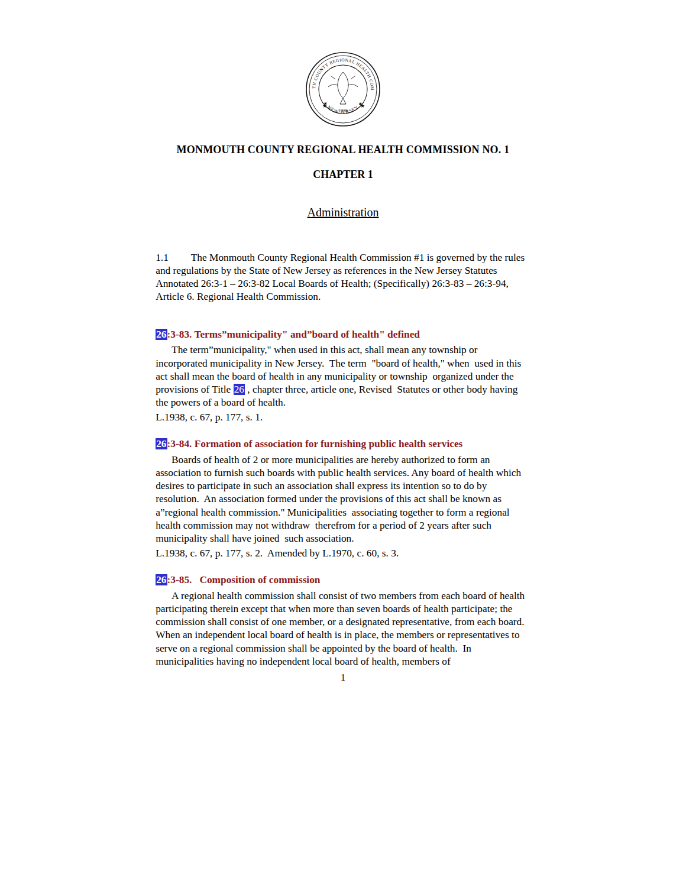MONMOUTH COUNTY REGIONAL HEALTH COMMISSION ★ NEW JERSEY ★ 1936 ★ ★
MONMOUTH COUNTY REGIONAL HEALTH COMMISSION NO. 1
CHAPTER 1
Administration
1.1 The Monmouth County Regional Health Commission #1 is governed by the rules and regulations by the State of New Jersey as references in the New Jersey Statutes Annotated 26:3-1 – 26:3-82 Local Boards of Health; (Specifically) 26:3-83 – 26:3-94, Article 6. Regional Health Commission.
26:3-83. Terms”municipality" and”board of health" defined
The term”municipality," when used in this act, shall mean any township or incorporated municipality in New Jersey. The term "board of health," when used in this act shall mean the board of health in any municipality or township organized under the provisions of Title 26 , chapter three, article one, Revised Statutes or other body having the powers of a board of health.
L.1938, c. 67, p. 177, s. 1.
26:3-84. Formation of association for furnishing public health services
Boards of health of 2 or more municipalities are hereby authorized to form an association to furnish such boards with public health services. Any board of health which desires to participate in such an association shall express its intention so to do by resolution. An association formed under the provisions of this act shall be known as a”regional health commission." Municipalities associating together to form a regional health commission may not withdraw therefrom for a period of 2 years after such municipality shall have joined such association.
L.1938, c. 67, p. 177, s. 2. Amended by L.1970, c. 60, s. 3.
26:3-85. Composition of commission
A regional health commission shall consist of two members from each board of health participating therein except that when more than seven boards of health participate; the commission shall consist of one member, or a designated representative, from each board. When an independent local board of health is in place, the members or representatives to serve on a regional commission shall be appointed by the board of health. In municipalities having no independent local board of health, members of
1